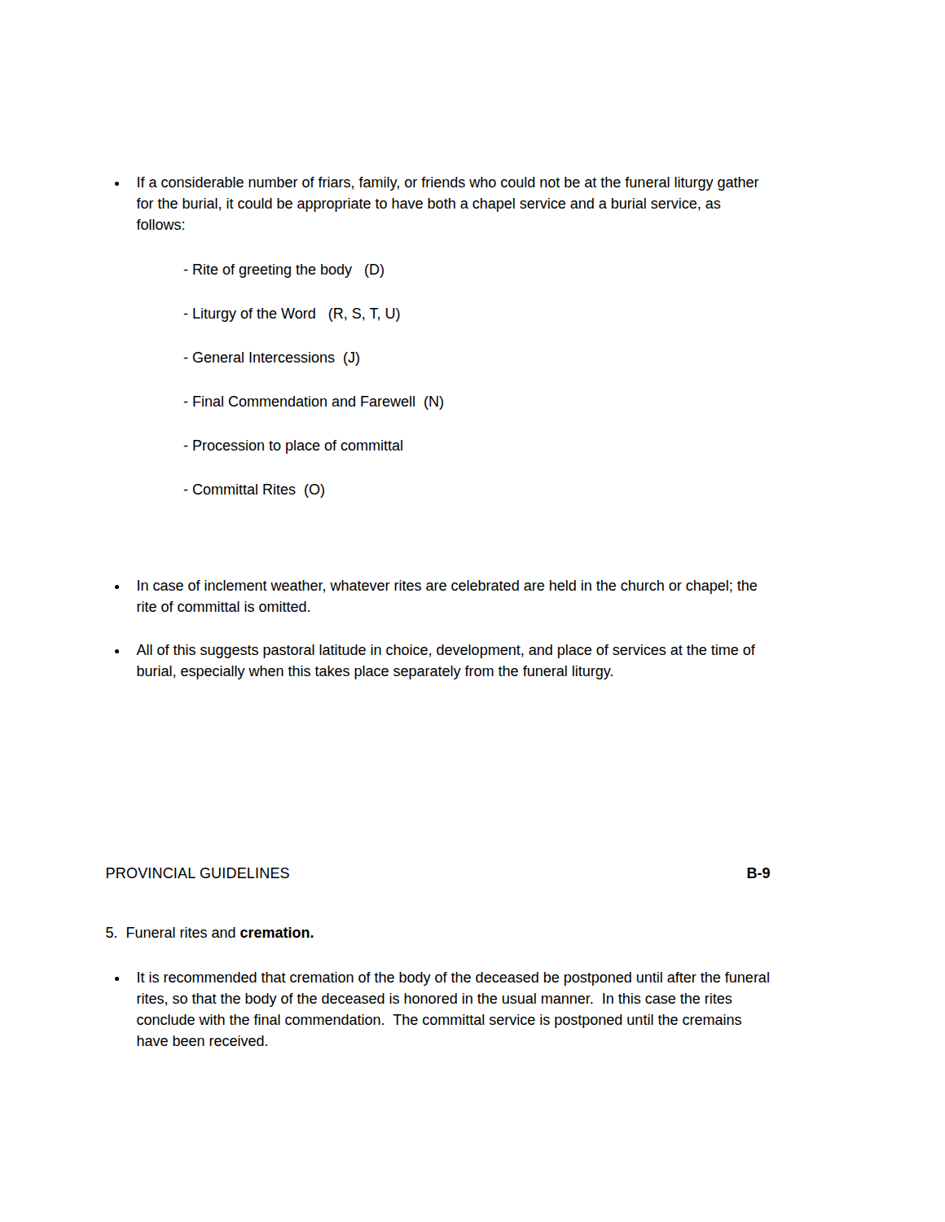If a considerable number of friars, family, or friends who could not be at the funeral liturgy gather for the burial, it could be appropriate to have both a chapel service and a burial service, as follows:
- Rite of greeting the body (D)
- Liturgy of the Word (R, S, T, U)
- General Intercessions (J)
- Final Commendation and Farewell (N)
- Procession to place of committal
- Committal Rites (O)
In case of inclement weather, whatever rites are celebrated are held in the church or chapel; the rite of committal is omitted.
All of this suggests pastoral latitude in choice, development, and place of services at the time of burial, especially when this takes place separately from the funeral liturgy.
PROVINCIAL GUIDELINES B-9
5. Funeral rites and cremation.
It is recommended that cremation of the body of the deceased be postponed until after the funeral rites, so that the body of the deceased is honored in the usual manner. In this case the rites conclude with the final commendation. The committal service is postponed until the cremains have been received.